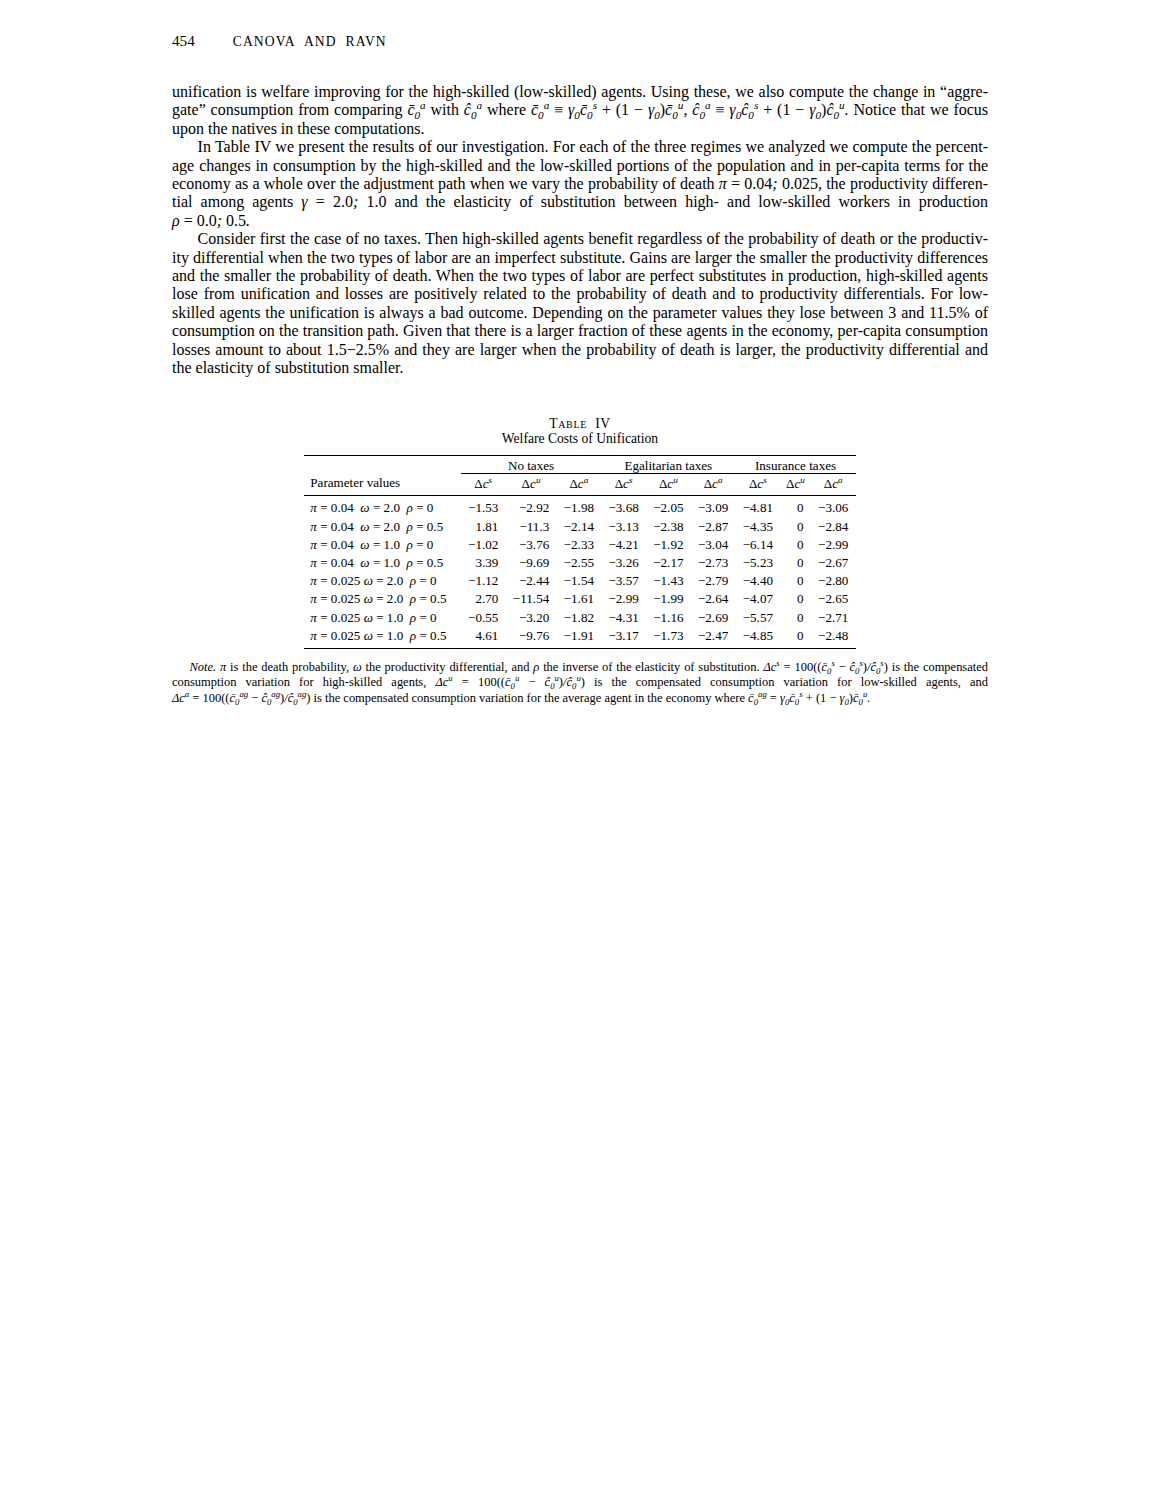454 Canova and Ravn
unification is welfare improving for the high-skilled (low-skilled) agents. Using these, we also compute the change in “aggregate” consumption from comparing c̄0a with ĉ0a where c̄0a ≡ γ0c̄0s + (1 − γ0) c̄0u, ĉ0a ≡ γ0ĉ0s + (1 − γ0) ĉ0u. Notice that we focus upon the natives in these computations.
In Table IV we present the results of our investigation. For each of the three regimes we analyzed we compute the percentage changes in consumption by the high-skilled and the low-skilled portions of the population and in per-capita terms for the economy as a whole over the adjustment path when we vary the probability of death π = 0.04; 0.025, the productivity differential among agents γ = 2.0; 1.0 and the elasticity of substitution between high- and low-skilled workers in production ρ = 0.0; 0.5.
Consider first the case of no taxes. Then high-skilled agents benefit regardless of the probability of death or the productivity differential when the two types of labor are an imperfect substitute. Gains are larger the smaller the productivity differences and the smaller the probability of death. When the two types of labor are perfect substitutes in production, high-skilled agents lose from unification and losses are positively related to the probability of death and to productivity differentials. For low-skilled agents the unification is always a bad outcome. Depending on the parameter values they lose between 3 and 11.5% of consumption on the transition path. Given that there is a larger fraction of these agents in the economy, per-capita consumption losses amount to about 1.5−2.5% and they are larger when the probability of death is larger, the productivity differential and the elasticity of substitution smaller.
Table IV Welfare Costs of Unification
| | No taxes | Egalitarian taxes | Insurance taxes |
| --- | --- | --- | --- |
| Parameter values | Δ c s | Δ c u | Δ c a | Δ c s | Δ c u | Δ c a | Δ c s | Δ c u | Δ c a |
| π = 0.04 ω = 2.0 ρ = 0 | −1.53 | −2.92 | −1.98 | −3.68 | −2.05 | −3.09 | −4.81 | 0 | −3.06 |
| π = 0.04 ω = 2.0 ρ = 0.5 | 1.81 | −11.3 | −2.14 | −3.13 | −2.38 | −2.87 | −4.35 | 0 | −2.84 |
| π = 0.04 ω = 1.0 ρ = 0 | −1.02 | −3.76 | −2.33 | −4.21 | −1.92 | −3.04 | −6.14 | 0 | −2.99 |
| π = 0.04 ω = 1.0 ρ = 0.5 | 3.39 | −9.69 | −2.55 | −3.26 | −2.17 | −2.73 | −5.23 | 0 | −2.67 |
| π = 0.025 ω = 2.0 ρ = 0 | −1.12 | −2.44 | −1.54 | −3.57 | −1.43 | −2.79 | −4.40 | 0 | −2.80 |
| π = 0.025 ω = 2.0 ρ = 0.5 | 2.70 | −11.54 | −1.61 | −2.99 | −1.99 | −2.64 | −4.07 | 0 | −2.65 |
| π = 0.025 ω = 1.0 ρ = 0 | −0.55 | −3.20 | −1.82 | −4.31 | −1.16 | −2.69 | −5.57 | 0 | −2.71 |
| π = 0.025 ω = 1.0 ρ = 0.5 | 4.61 | −9.76 | −1.91 | −3.17 | −1.73 | −2.47 | −4.85 | 0 | −2.48 |
Note. π is the death probability, ω the productivity differential, and ρ the inverse of the elasticity of substitution. Δcs = 100((c̄0s − ĉ0s)/ĉ0s) is the compensated consumption variation for high-skilled agents, Δcu = 100((c̄0u − ĉ0u)/ĉ0u) is the compensated consumption variation for low-skilled agents, and Δca = 100((c̄0ag − ĉ0ag)/ĉ0ag) is the compensated consumption variation for the average agent in the economy where c̄0ag = γ0c̄0s + (1 − γ0) c̄0u.